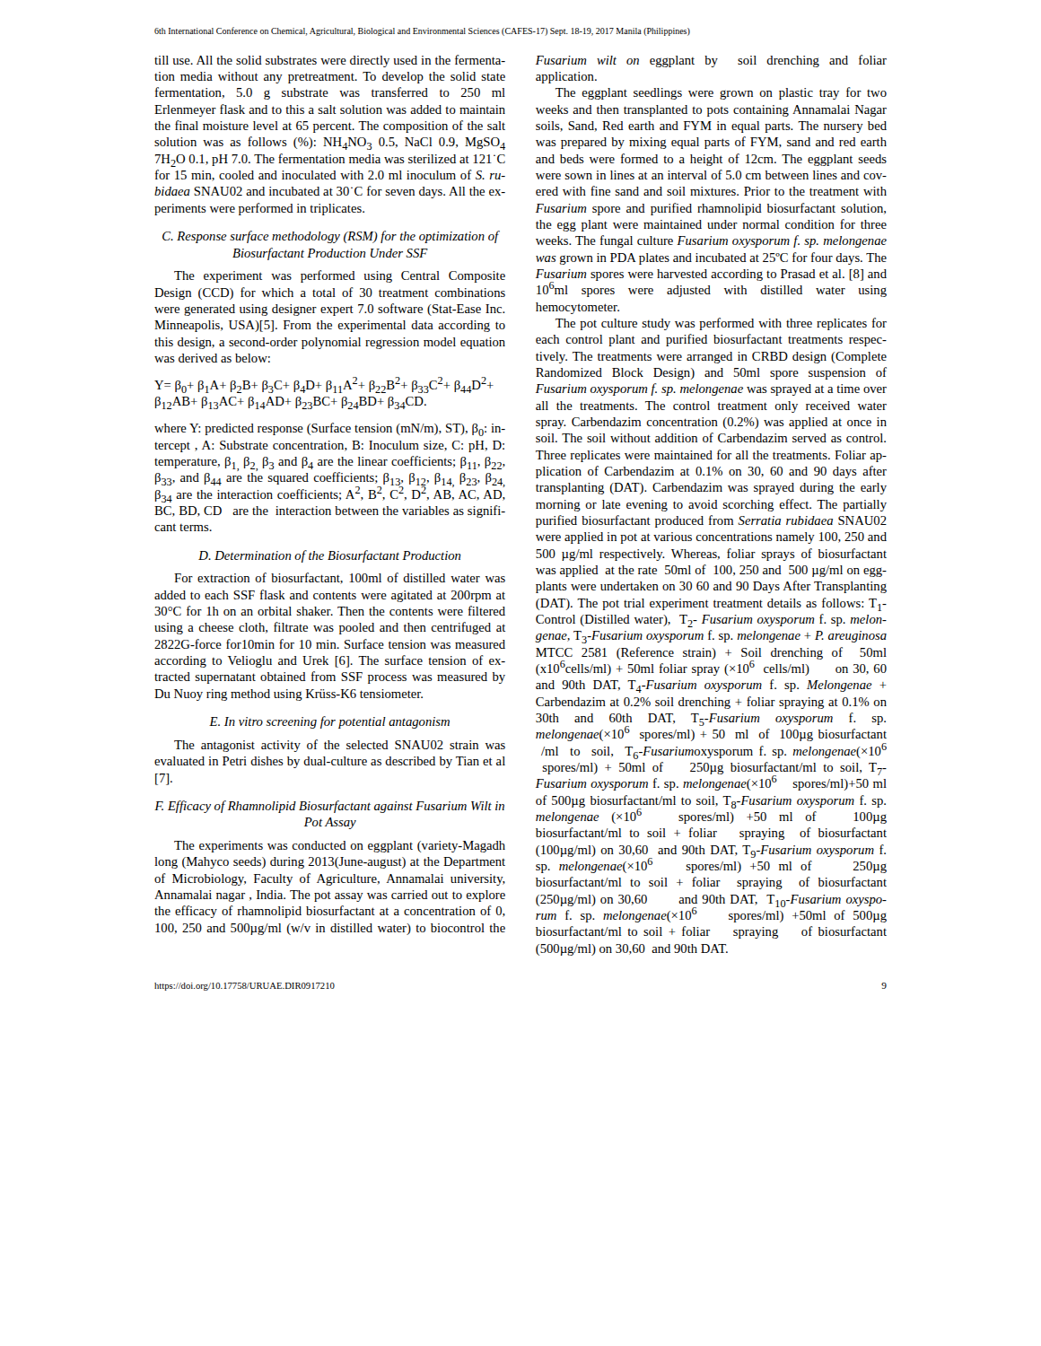6th International Conference on Chemical, Agricultural, Biological and Environmental Sciences (CAFES-17) Sept. 18-19, 2017 Manila (Philippines)
till use. All the solid substrates were directly used in the fermentation media without any pretreatment. To develop the solid state fermentation, 5.0 g substrate was transferred to 250 ml Erlenmeyer flask and to this a salt solution was added to maintain the final moisture level at 65 percent. The composition of the salt solution was as follows (%): NH4NO3 0.5, NaCl 0.9, MgSO4 7H2O 0.1, pH 7.0. The fermentation media was sterilized at 121˙C for 15 min, cooled and inoculated with 2.0 ml inoculum of S. rubidaea SNAU02 and incubated at 30˙C for seven days. All the experiments were performed in triplicates.
C. Response surface methodology (RSM) for the optimization of Biosurfactant Production Under SSF
The experiment was performed using Central Composite Design (CCD) for which a total of 30 treatment combinations were generated using designer expert 7.0 software (Stat-Ease Inc. Minneapolis, USA)[5]. From the experimental data according to this design, a second-order polynomial regression model equation was derived as below:
Y= β0+ β1A+ β2B+ β3C+ β4D+ β11A2+ β22B2+ β33C2+ β44D2+ β12AB+ β13AC+ β14AD+ β23BC+ β24BD+ β34CD.
where Y: predicted response (Surface tension (mN/m), ST), β0: intercept , A: Substrate concentration, B: Inoculum size, C: pH, D: temperature, β1, β2, β3 and β4 are the linear coefficients; β11, β22, β33, and β44 are the squared coefficients; β13, β12, β14, β23, β24, β34 are the interaction coefficients; A2, B2, C2, D2, AB, AC, AD, BC, BD, CD are the interaction between the variables as significant terms.
D. Determination of the Biosurfactant Production
For extraction of biosurfactant, 100ml of distilled water was added to each SSF flask and contents were agitated at 200rpm at 30°C for 1h on an orbital shaker. Then the contents were filtered using a cheese cloth, filtrate was pooled and then centrifuged at 2822G-force for10min for 10 min. Surface tension was measured according to Velioglu and Urek [6]. The surface tension of extracted supernatant obtained from SSF process was measured by Du Nuoy ring method using Krüss-K6 tensiometer.
E. In vitro screening for potential antagonism
The antagonist activity of the selected SNAU02 strain was evaluated in Petri dishes by dual-culture as described by Tian et al [7].
F. Efficacy of Rhamnolipid Biosurfactant against Fusarium Wilt in Pot Assay
The experiments was conducted on eggplant (variety-Magadh long (Mahyco seeds) during 2013(June-august) at the Department of Microbiology, Faculty of Agriculture, Annamalai university, Annamalai nagar , India. The pot assay was carried out to explore the efficacy of rhamnolipid biosurfactant at a concentration of 0, 100, 250 and 500µg/ml (w/v in distilled water) to biocontrol the Fusarium wilt on eggplant by soil drenching and foliar application.
The eggplant seedlings were grown on plastic tray for two weeks and then transplanted to pots containing Annamalai Nagar soils, Sand, Red earth and FYM in equal parts. The nursery bed was prepared by mixing equal parts of FYM, sand and red earth and beds were formed to a height of 12cm. The eggplant seeds were sown in lines at an interval of 5.0 cm between lines and covered with fine sand and soil mixtures. Prior to the treatment with Fusarium spore and purified rhamnolipid biosurfactant solution, the egg plant were maintained under normal condition for three weeks. The fungal culture Fusarium oxysporum f. sp. melongenae was grown in PDA plates and incubated at 25ºC for four days. The Fusarium spores were harvested according to Prasad et al. [8] and 106ml spores were adjusted with distilled water using hemocytometer.
The pot culture study was performed with three replicates for each control plant and purified biosurfactant treatments respectively. The treatments were arranged in CRBD design (Complete Randomized Block Design) and 50ml spore suspension of Fusarium oxysporum f. sp. melongenae was sprayed at a time over all the treatments. The control treatment only received water spray. Carbendazim concentration (0.2%) was applied at once in soil. The soil without addition of Carbendazim served as control. Three replicates were maintained for all the treatments. Foliar application of Carbendazim at 0.1% on 30, 60 and 90 days after transplanting (DAT). Carbendazim was sprayed during the early morning or late evening to avoid scorching effect. The partially purified biosurfactant produced from Serratia rubidaea SNAU02 were applied in pot at various concentrations namely 100, 250 and 500 µg/ml respectively. Whereas, foliar sprays of biosurfactant was applied at the rate 50ml of 100, 250 and 500 µg/ml on eggplants were undertaken on 30 60 and 90 Days After Transplanting (DAT). The pot trial experiment treatment details as follows: T1-Control (Distilled water), T2- Fusarium oxysporum f. sp. melongenae, T3-Fusarium oxysporum f. sp. melongenae + P. areuginosa MTCC 2581 (Reference strain) + Soil drenching of 50ml (x106cells/ml) + 50ml foliar spray (×106 cells/ml) on 30, 60 and 90th DAT, T4-Fusarium oxysporum f. sp. Melongenae + Carbendazim at 0.2% soil drenching + foliar spraying at 0.1% on 30th and 60th DAT, T5-Fusarium oxysporum f. sp. melongenae(×106 spores/ml) + 50 ml of 100µg biosurfactant /ml to soil, T6-Fusariumoxysporum f. sp. melongenae(×106 spores/ml) + 50ml of 250µg biosurfactant/ml to soil, T7-Fusarium oxysporum f. sp. melongenae(×106 spores/ml)+50 ml of 500µg biosurfactant/ml to soil, T8-Fusarium oxysporum f. sp. melongenae (×106 spores/ml) +50 ml of 100µg biosurfactant/ml to soil + foliar spraying of biosurfactant (100µg/ml) on 30,60 and 90th DAT, T9-Fusarium oxysporum f. sp. melongenae(×106 spores/ml) +50 ml of 250µg biosurfactant/ml to soil + foliar spraying of biosurfactant (250µg/ml) on 30,60 and 90th DAT, T10-Fusarium oxysporum f. sp. melongenae(×106 spores/ml) +50ml of 500µg biosurfactant/ml to soil + foliar spraying of biosurfactant (500µg/ml) on 30,60 and 90th DAT.
https://doi.org/10.17758/URUAE.DIR0917210 9